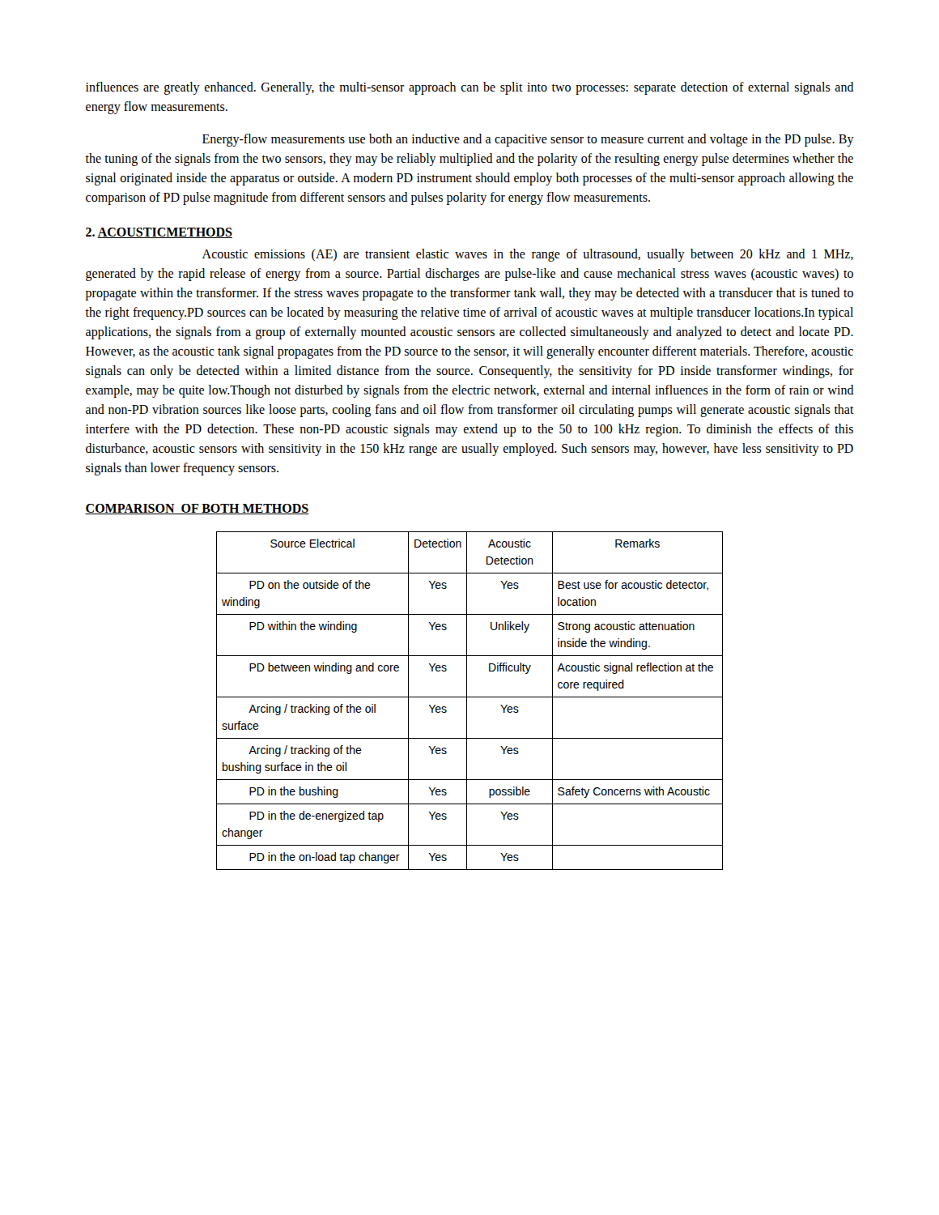influences are greatly enhanced. Generally, the multi-sensor approach can be split into two processes: separate detection of external signals and energy flow measurements.
Energy-flow measurements use both an inductive and a capacitive sensor to measure current and voltage in the PD pulse. By the tuning of the signals from the two sensors, they may be reliably multiplied and the polarity of the resulting energy pulse determines whether the signal originated inside the apparatus or outside. A modern PD instrument should employ both processes of the multi-sensor approach allowing the comparison of PD pulse magnitude from different sensors and pulses polarity for energy flow measurements.
2. ACOUSTICMETHODS
Acoustic emissions (AE) are transient elastic waves in the range of ultrasound, usually between 20 kHz and 1 MHz, generated by the rapid release of energy from a source. Partial discharges are pulse-like and cause mechanical stress waves (acoustic waves) to propagate within the transformer. If the stress waves propagate to the transformer tank wall, they may be detected with a transducer that is tuned to the right frequency.PD sources can be located by measuring the relative time of arrival of acoustic waves at multiple transducer locations.In typical applications, the signals from a group of externally mounted acoustic sensors are collected simultaneously and analyzed to detect and locate PD. However, as the acoustic tank signal propagates from the PD source to the sensor, it will generally encounter different materials. Therefore, acoustic signals can only be detected within a limited distance from the source. Consequently, the sensitivity for PD inside transformer windings, for example, may be quite low.Though not disturbed by signals from the electric network, external and internal influences in the form of rain or wind and non-PD vibration sources like loose parts, cooling fans and oil flow from transformer oil circulating pumps will generate acoustic signals that interfere with the PD detection. These non-PD acoustic signals may extend up to the 50 to 100 kHz region. To diminish the effects of this disturbance, acoustic sensors with sensitivity in the 150 kHz range are usually employed. Such sensors may, however, have less sensitivity to PD signals than lower frequency sensors.
COMPARISON OF BOTH METHODS
| Source Electrical | Detection | Acoustic Detection | Remarks |
| --- | --- | --- | --- |
| PD on the outside of the winding | Yes | Yes | Best use for acoustic detector, location |
| PD within the winding | Yes | Unlikely | Strong acoustic attenuation inside the winding. |
| PD between winding and core | Yes | Difficulty | Acoustic signal reflection at the core required |
| Arcing / tracking of the oil surface | Yes | Yes | |
| Arcing / tracking of the bushing surface in the oil | Yes | Yes | |
| PD in the bushing | Yes | possible | Safety Concerns with Acoustic |
| PD in the de-energized tap changer | Yes | Yes | |
| PD in the on-load tap changer | Yes | Yes | |